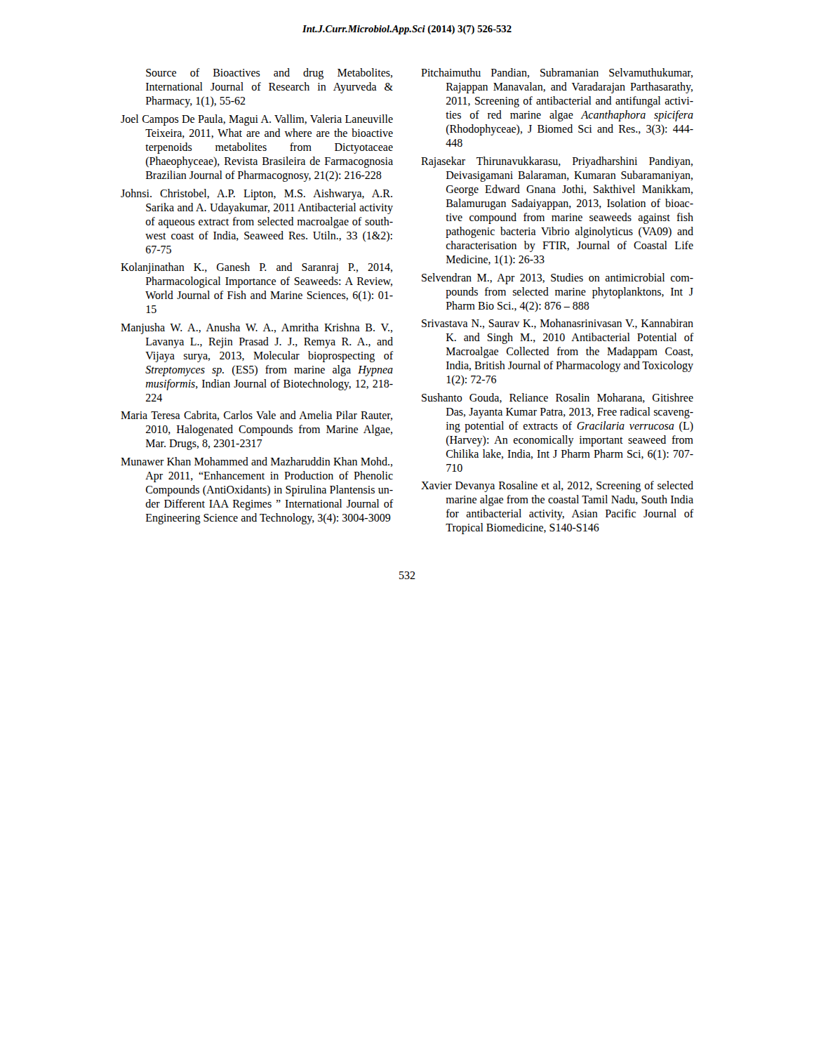Int.J.Curr.Microbiol.App.Sci (2014) 3(7) 526-532
Source of Bioactives and drug Metabolites, International Journal of Research in Ayurveda & Pharmacy, 1(1), 55-62
Joel Campos De Paula, Magui A. Vallim, Valeria Laneuville Teixeira, 2011, What are and where are the bioactive terpenoids metabolites from Dictyotaceae (Phaeophyceae), Revista Brasileira de Farmacognosia Brazilian Journal of Pharmacognosy, 21(2): 216-228
Johnsi. Christobel, A.P. Lipton, M.S. Aishwarya, A.R. Sarika and A. Udayakumar, 2011 Antibacterial activity of aqueous extract from selected macroalgae of southwest coast of India, Seaweed Res. Utiln., 33 (1&2): 67-75
Kolanjinathan K., Ganesh P. and Saranraj P., 2014, Pharmacological Importance of Seaweeds: A Review, World Journal of Fish and Marine Sciences, 6(1): 01-15
Manjusha W. A., Anusha W. A., Amritha Krishna B. V., Lavanya L., Rejin Prasad J. J., Remya R. A., and Vijaya surya, 2013, Molecular bioprospecting of Streptomyces sp. (ES5) from marine alga Hypnea musiformis, Indian Journal of Biotechnology, 12, 218-224
Maria Teresa Cabrita, Carlos Vale and Amelia Pilar Rauter, 2010, Halogenated Compounds from Marine Algae, Mar. Drugs, 8, 2301-2317
Munawer Khan Mohammed and Mazharuddin Khan Mohd., Apr 2011, “Enhancement in Production of Phenolic Compounds (AntiOxidants) in Spirulina Plantensis under Different IAA Regimes ” International Journal of Engineering Science and Technology, 3(4): 3004-3009
Pitchaimuthu Pandian, Subramanian Selvamuthukumar, Rajappan Manavalan, and Varadarajan Parthasarathy, 2011, Screening of antibacterial and antifungal activities of red marine algae Acanthaphora spicifera (Rhodophyceae), J Biomed Sci and Res., 3(3): 444-448
Rajasekar Thirunavukkarasu, Priyadharshini Pandiyan, Deivasigamani Balaraman, Kumaran Subaramaniyan, George Edward Gnana Jothi, Sakthivel Manikkam, Balamurugan Sadaiyappan, 2013, Isolation of bioactive compound from marine seaweeds against fish pathogenic bacteria Vibrio alginolyticus (VA09) and characterisation by FTIR, Journal of Coastal Life Medicine, 1(1): 26-33
Selvendran M., Apr 2013, Studies on antimicrobial compounds from selected marine phytoplanktons, Int J Pharm Bio Sci., 4(2): 876 – 888
Srivastava N., Saurav K., Mohanasrinivasan V., Kannabiran K. and Singh M., 2010 Antibacterial Potential of Macroalgae Collected from the Madappam Coast, India, British Journal of Pharmacology and Toxicology 1(2): 72-76
Sushanto Gouda, Reliance Rosalin Moharana, Gitishree Das, Jayanta Kumar Patra, 2013, Free radical scavenging potential of extracts of Gracilaria verrucosa (L) (Harvey): An economically important seaweed from Chilika lake, India, Int J Pharm Pharm Sci, 6(1): 707-710
Xavier Devanya Rosaline et al, 2012, Screening of selected marine algae from the coastal Tamil Nadu, South India for antibacterial activity, Asian Pacific Journal of Tropical Biomedicine, S140-S146
532